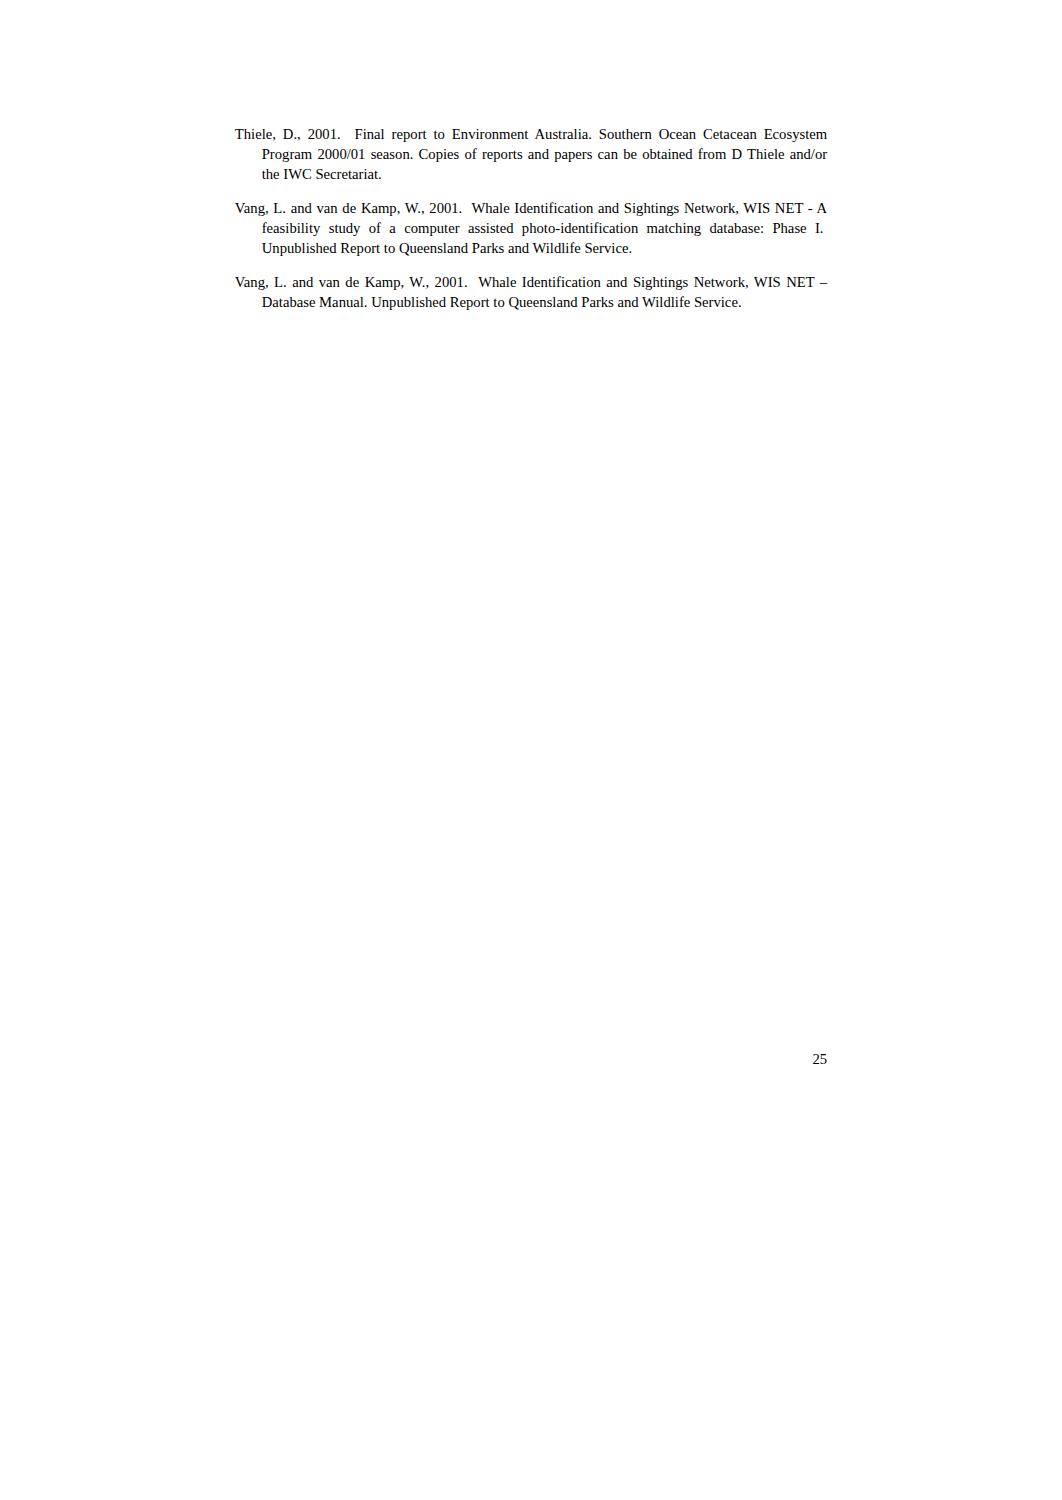Thiele, D., 2001. Final report to Environment Australia. Southern Ocean Cetacean Ecosystem Program 2000/01 season. Copies of reports and papers can be obtained from D Thiele and/or the IWC Secretariat.
Vang, L. and van de Kamp, W., 2001. Whale Identification and Sightings Network, WIS NET - A feasibility study of a computer assisted photo-identification matching database: Phase I. Unpublished Report to Queensland Parks and Wildlife Service.
Vang, L. and van de Kamp, W., 2001. Whale Identification and Sightings Network, WIS NET – Database Manual. Unpublished Report to Queensland Parks and Wildlife Service.
25